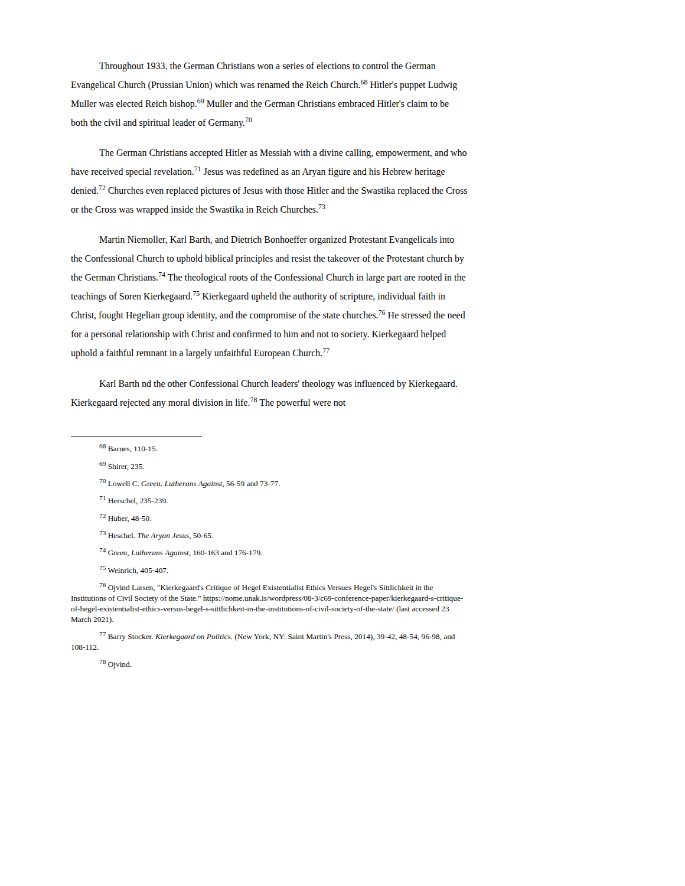Throughout 1933, the German Christians won a series of elections to control the German Evangelical Church (Prussian Union) which was renamed the Reich Church.68 Hitler's puppet Ludwig Muller was elected Reich bishop.69 Muller and the German Christians embraced Hitler's claim to be both the civil and spiritual leader of Germany.70
The German Christians accepted Hitler as Messiah with a divine calling, empowerment, and who have received special revelation.71 Jesus was redefined as an Aryan figure and his Hebrew heritage denied.72 Churches even replaced pictures of Jesus with those Hitler and the Swastika replaced the Cross or the Cross was wrapped inside the Swastika in Reich Churches.73
Martin Niemoller, Karl Barth, and Dietrich Bonhoeffer organized Protestant Evangelicals into the Confessional Church to uphold biblical principles and resist the takeover of the Protestant church by the German Christians.74 The theological roots of the Confessional Church in large part are rooted in the teachings of Soren Kierkegaard.75 Kierkegaard upheld the authority of scripture, individual faith in Christ, fought Hegelian group identity, and the compromise of the state churches.76 He stressed the need for a personal relationship with Christ and confirmed to him and not to society. Kierkegaard helped uphold a faithful remnant in a largely unfaithful European Church.77
Karl Barth nd the other Confessional Church leaders' theology was influenced by Kierkegaard. Kierkegaard rejected any moral division in life.78 The powerful were not
68 Barnes, 110-15.
69 Shirer, 235.
70 Lowell C. Green. Lutherans Against, 56-59 and 73-77.
71 Herschel, 235-239.
72 Huber, 48-50.
73 Heschel. The Aryan Jesus, 50-65.
74 Green, Lutherans Against, 160-163 and 176-179.
75 Weinrich, 405-407.
76 Ojvind Larsen, "Kierkegaard's Critique of Hegel Existentialist Ethics Versues Hegel's Sittlichkeit in the Institutions of Civil Society of the State." https://nome.unak.is/wordpress/08-3/c69-conference-paper/kierkegaard-s-critique-of-hegel-existentialist-ethics-versus-hegel-s-sittlichkeit-in-the-institutions-of-civil-society-of-the-state/ (last accessed 23 March 2021).
77 Barry Stocker. Kierkegaard on Politics. (New York, NY: Saint Martin's Press, 2014), 39-42, 48-54, 96-98, and 108-112.
78 Ojvind.